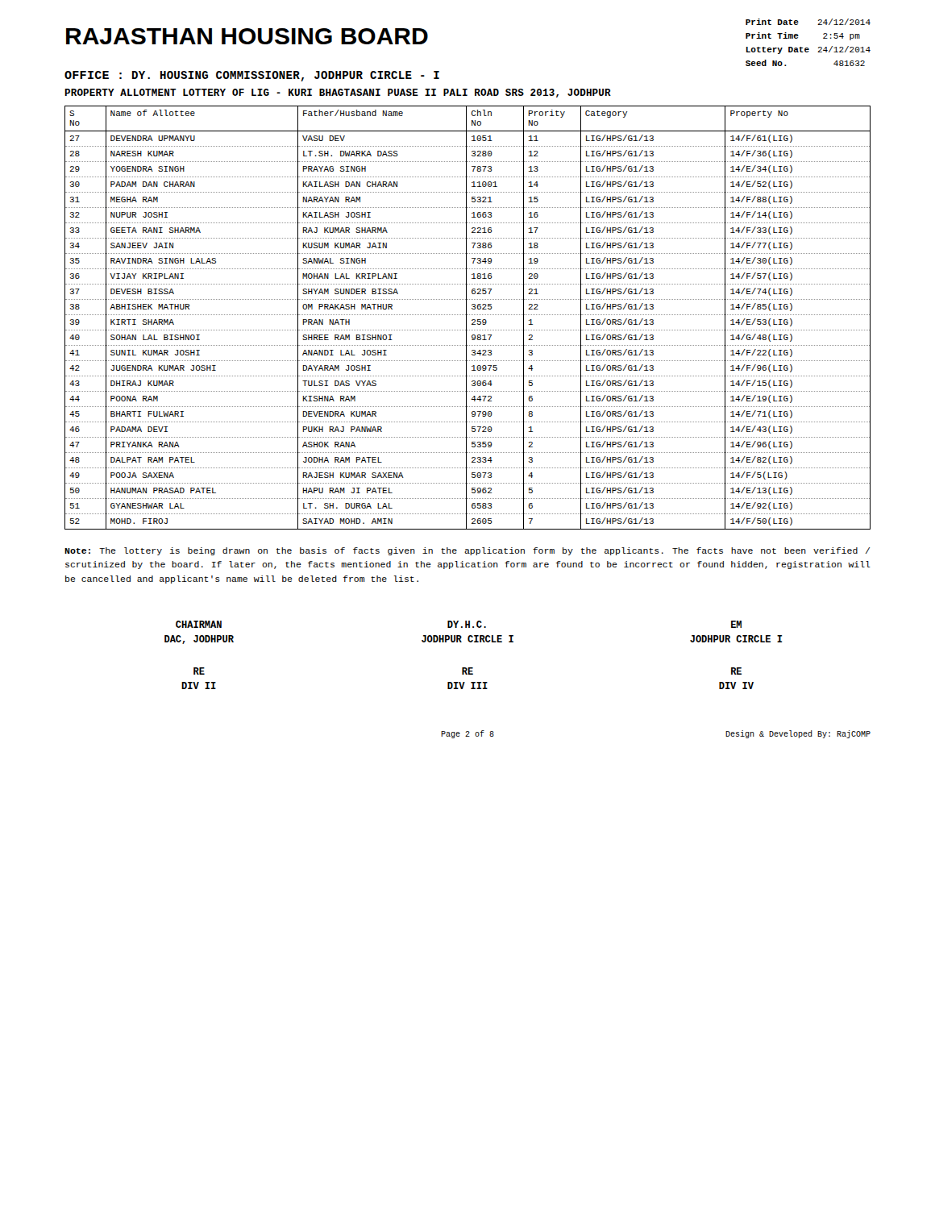RAJASTHAN HOUSING BOARD
| Print Date | 24/12/2014 |
| Print Time | 2:54 pm |
| Lottery Date | 24/12/2014 |
| Seed No. | 481632 |
OFFICE : DY. HOUSING COMMISSIONER, JODHPUR CIRCLE - I
PROPERTY ALLOTMENT LOTTERY OF LIG - KURI BHAGTASANI PUASE II PALI ROAD SRS 2013, JODHPUR
| S No | Name of Allottee | Father/Husband Name | Chln No | Prority No | Category | Property No |
| --- | --- | --- | --- | --- | --- | --- |
| 27 | DEVENDRA UPMANYU | VASU DEV | 1051 | 11 | LIG/HPS/G1/13 | 14/F/61(LIG) |
| 28 | NARESH KUMAR | LT.SH. DWARKA DASS | 3280 | 12 | LIG/HPS/G1/13 | 14/F/36(LIG) |
| 29 | YOGENDRA SINGH | PRAYAG SINGH | 7873 | 13 | LIG/HPS/G1/13 | 14/E/34(LIG) |
| 30 | PADAM DAN CHARAN | KAILASH DAN CHARAN | 11001 | 14 | LIG/HPS/G1/13 | 14/E/52(LIG) |
| 31 | MEGHA RAM | NARAYAN RAM | 5321 | 15 | LIG/HPS/G1/13 | 14/F/88(LIG) |
| 32 | NUPUR JOSHI | KAILASH JOSHI | 1663 | 16 | LIG/HPS/G1/13 | 14/F/14(LIG) |
| 33 | GEETA RANI SHARMA | RAJ KUMAR SHARMA | 2216 | 17 | LIG/HPS/G1/13 | 14/F/33(LIG) |
| 34 | SANJEEV JAIN | KUSUM KUMAR JAIN | 7386 | 18 | LIG/HPS/G1/13 | 14/F/77(LIG) |
| 35 | RAVINDRA SINGH LALAS | SANWAL SINGH | 7349 | 19 | LIG/HPS/G1/13 | 14/E/30(LIG) |
| 36 | VIJAY KRIPLANI | MOHAN LAL KRIPLANI | 1816 | 20 | LIG/HPS/G1/13 | 14/F/57(LIG) |
| 37 | DEVESH BISSA | SHYAM SUNDER BISSA | 6257 | 21 | LIG/HPS/G1/13 | 14/E/74(LIG) |
| 38 | ABHISHEK MATHUR | OM PRAKASH MATHUR | 3625 | 22 | LIG/HPS/G1/13 | 14/F/85(LIG) |
| 39 | KIRTI SHARMA | PRAN NATH | 259 | 1 | LIG/ORS/G1/13 | 14/E/53(LIG) |
| 40 | SOHAN LAL BISHNOI | SHREE RAM BISHNOI | 9817 | 2 | LIG/ORS/G1/13 | 14/G/48(LIG) |
| 41 | SUNIL KUMAR JOSHI | ANANDI LAL JOSHI | 3423 | 3 | LIG/ORS/G1/13 | 14/F/22(LIG) |
| 42 | JUGENDRA KUMAR JOSHI | DAYARAM JOSHI | 10975 | 4 | LIG/ORS/G1/13 | 14/F/96(LIG) |
| 43 | DHIRAJ KUMAR | TULSI DAS VYAS | 3064 | 5 | LIG/ORS/G1/13 | 14/F/15(LIG) |
| 44 | POONA RAM | KISHNA RAM | 4472 | 6 | LIG/ORS/G1/13 | 14/E/19(LIG) |
| 45 | BHARTI FULWARI | DEVENDRA KUMAR | 9790 | 8 | LIG/ORS/G1/13 | 14/E/71(LIG) |
| 46 | PADAMA DEVI | PUKH RAJ PANWAR | 5720 | 1 | LIG/HPS/G1/13 | 14/E/43(LIG) |
| 47 | PRIYANKA RANA | ASHOK RANA | 5359 | 2 | LIG/HPS/G1/13 | 14/E/96(LIG) |
| 48 | DALPAT RAM PATEL | JODHA RAM PATEL | 2334 | 3 | LIG/HPS/G1/13 | 14/E/82(LIG) |
| 49 | POOJA SAXENA | RAJESH KUMAR SAXENA | 5073 | 4 | LIG/HPS/G1/13 | 14/F/5(LIG) |
| 50 | HANUMAN PRASAD PATEL | HAPU RAM JI PATEL | 5962 | 5 | LIG/HPS/G1/13 | 14/E/13(LIG) |
| 51 | GYANESHWAR LAL | LT. SH. DURGA LAL | 6583 | 6 | LIG/HPS/G1/13 | 14/E/92(LIG) |
| 52 | MOHD. FIROJ | SAIYAD MOHD. AMIN | 2605 | 7 | LIG/HPS/G1/13 | 14/F/50(LIG) |
Note: The lottery is being drawn on the basis of facts given in the application form by the applicants. The facts have not been verified / scrutinized by the board. If later on, the facts mentioned in the application form are found to be incorrect or found hidden, registration will be cancelled and applicant's name will be deleted from the list.
| CHAIRMAN | DY.H.C. | EM |
| DAC, JODHPUR | JODHPUR CIRCLE I | JODHPUR CIRCLE I |
| RE | RE | RE |
| DIV II | DIV III | DIV IV |
Page 2 of 8
Design & Developed By: RajCOMP